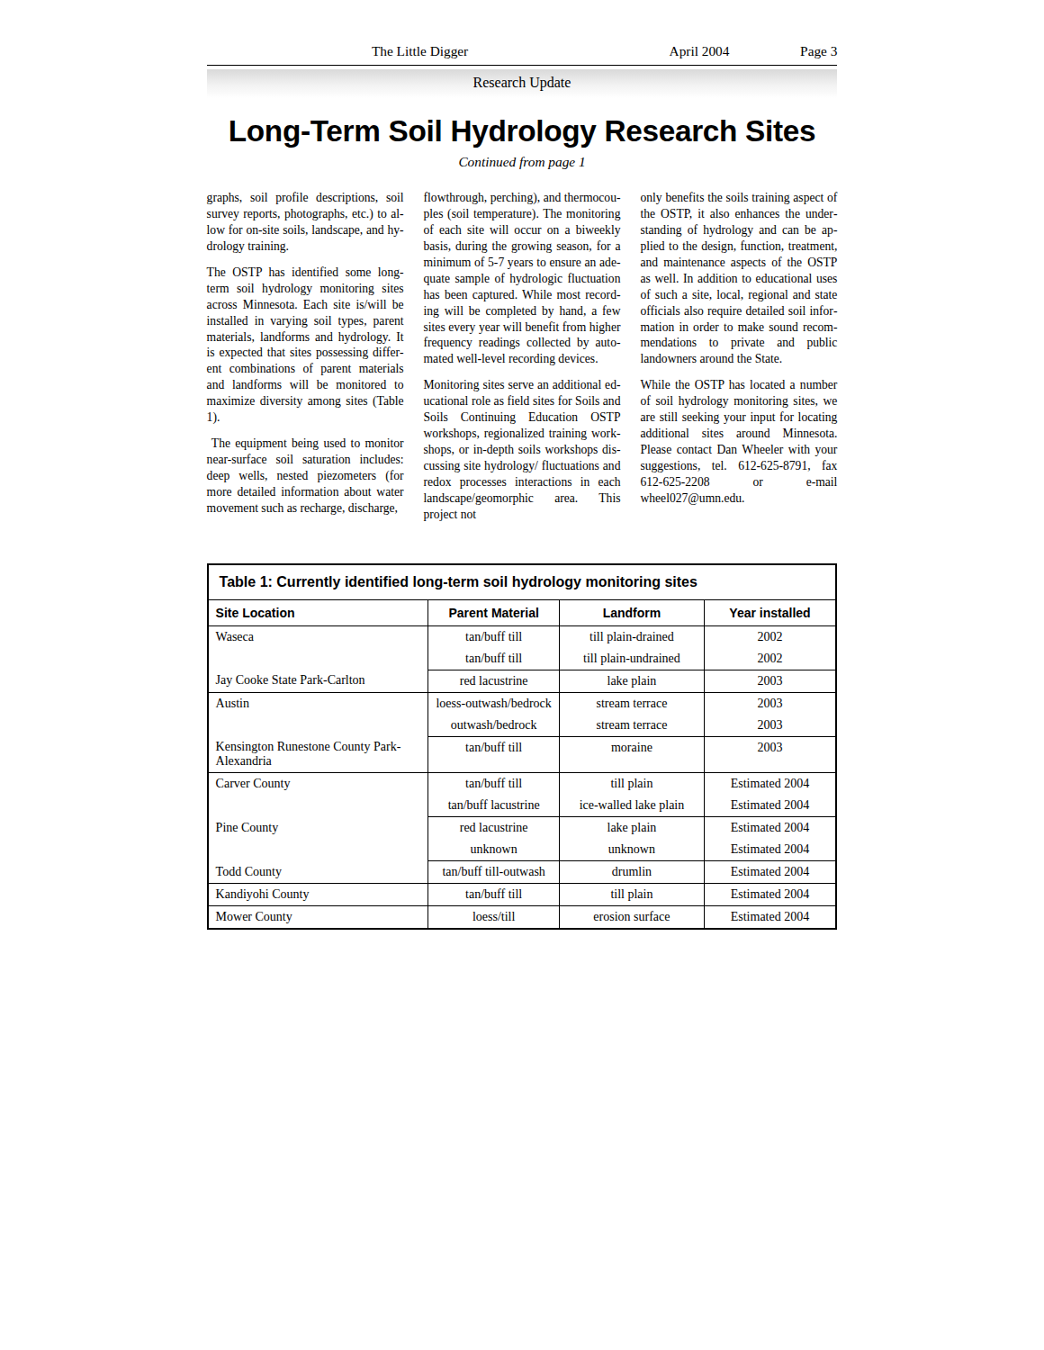The Little Digger
April 2004
Page 3
Research Update
Long-Term Soil Hydrology Research Sites
Continued from page 1
graphs, soil profile descriptions, soil survey reports, photographs, etc.) to allow for on-site soils, landscape, and hydrology training.
The OSTP has identified some long-term soil hydrology monitoring sites across Minnesota. Each site is/will be installed in varying soil types, parent materials, landforms and hydrology. It is expected that sites possessing different combinations of parent materials and landforms will be monitored to maximize diversity among sites (Table 1).
The equipment being used to monitor near-surface soil saturation includes: deep wells, nested piezometers (for more detailed information about water movement such as recharge, discharge,
flowthrough, perching), and thermocouples (soil temperature). The monitoring of each site will occur on a biweekly basis, during the growing season, for a minimum of 5-7 years to ensure an adequate sample of hydrologic fluctuation has been captured. While most recording will be completed by hand, a few sites every year will benefit from higher frequency readings collected by automated well-level recording devices.
Monitoring sites serve an additional educational role as field sites for Soils and Soils Continuing Education OSTP workshops, regionalized training workshops, or in-depth soils workshops discussing site hydrology/ fluctuations and redox processes interactions in each landscape/geomorphic area. This project not
only benefits the soils training aspect of the OSTP, it also enhances the understanding of hydrology and can be applied to the design, function, treatment, and maintenance aspects of the OSTP as well. In addition to educational uses of such a site, local, regional and state officials also require detailed soil information in order to make sound recommendations to private and public landowners around the State.
While the OSTP has located a number of soil hydrology monitoring sites, we are still seeking your input for locating additional sites around Minnesota. Please contact Dan Wheeler with your suggestions, tel. 612-625-8791, fax 612-625-2208 or e-mail wheel027@umn.edu.
Table 1: Currently identified long-term soil hydrology monitoring sites
| Site Location | Parent Material | Landform | Year installed |
| --- | --- | --- | --- |
| Waseca | tan/buff till | till plain-drained | 2002 |
| tan/buff till | till plain-undrained | 2002 |
| Jay Cooke State Park-Carlton | red lacustrine | lake plain | 2003 |
| Austin | loess-outwash/bedrock | stream terrace | 2003 |
| outwash/bedrock | stream terrace | 2003 |
| Kensington Runestone County Park-Alexandria | tan/buff till | moraine | 2003 |
| Carver County | tan/buff till | till plain | Estimated 2004 |
| tan/buff lacustrine | ice-walled lake plain | Estimated 2004 |
| Pine County | red lacustrine | lake plain | Estimated 2004 |
| unknown | unknown | Estimated 2004 |
| Todd County | tan/buff till-outwash | drumlin | Estimated 2004 |
| Kandiyohi County | tan/buff till | till plain | Estimated 2004 |
| Mower County | loess/till | erosion surface | Estimated 2004 |